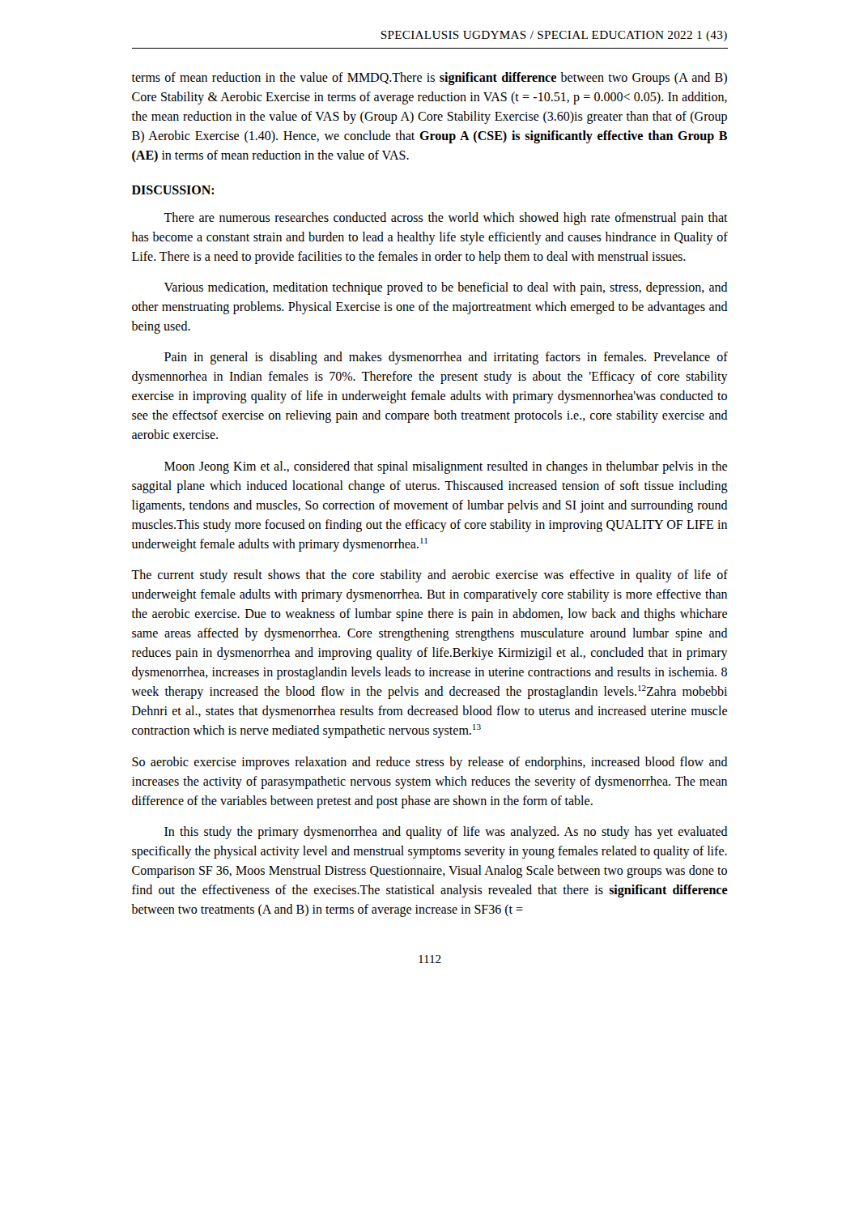SPECIALUSIS UGDYMAS / SPECIAL EDUCATION 2022 1 (43)
terms of mean reduction in the value of MMDQ.There is significant difference between two Groups (A and B) Core Stability & Aerobic Exercise in terms of average reduction in VAS (t = -10.51, p = 0.000< 0.05). In addition, the mean reduction in the value of VAS by (Group A) Core Stability Exercise (3.60)is greater than that of (Group B) Aerobic Exercise (1.40). Hence, we conclude that Group A (CSE) is significantly effective than Group B (AE) in terms of mean reduction in the value of VAS.
Discussion:
There are numerous researches conducted across the world which showed high rate ofmenstrual pain that has become a constant strain and burden to lead a healthy life style efficiently and causes hindrance in Quality of Life. There is a need to provide facilities to the females in order to help them to deal with menstrual issues.
Various medication, meditation technique proved to be beneficial to deal with pain, stress, depression, and other menstruating problems. Physical Exercise is one of the majortreatment which emerged to be advantages and being used.
Pain in general is disabling and makes dysmenorrhea and irritating factors in females. Prevelance of dysmennorhea in Indian females is 70%. Therefore the present study is about the 'Efficacy of core stability exercise in improving quality of life in underweight female adults with primary dysmennorhea'was conducted to see the effectsof exercise on relieving pain and compare both treatment protocols i.e., core stability exercise and aerobic exercise.
Moon Jeong Kim et al., considered that spinal misalignment resulted in changes in thelumbar pelvis in the saggital plane which induced locational change of uterus. Thiscaused increased tension of soft tissue including ligaments, tendons and muscles, So correction of movement of lumbar pelvis and SI joint and surrounding round muscles.This study more focused on finding out the efficacy of core stability in improving QUALITY OF LIFE in underweight female adults with primary dysmenorrhea.11
The current study result shows that the core stability and aerobic exercise was effective in quality of life of underweight female adults with primary dysmenorrhea. But in comparatively core stability is more effective than the aerobic exercise. Due to weakness of lumbar spine there is pain in abdomen, low back and thighs whichare same areas affected by dysmenorrhea. Core strengthening strengthens musculature around lumbar spine and reduces pain in dysmenorrhea and improving quality of life.Berkiye Kirmizigil et al., concluded that in primary dysmenorrhea, increases in prostaglandin levels leads to increase in uterine contractions and results in ischemia. 8 week therapy increased the blood flow in the pelvis and decreased the prostaglandin levels.12Zahra mobebbi Dehnri et al., states that dysmenorrhea results from decreased blood flow to uterus and increased uterine muscle contraction which is nerve mediated sympathetic nervous system.13
So aerobic exercise improves relaxation and reduce stress by release of endorphins, increased blood flow and increases the activity of parasympathetic nervous system which reduces the severity of dysmenorrhea. The mean difference of the variables between pretest and post phase are shown in the form of table.
In this study the primary dysmenorrhea and quality of life was analyzed. As no study has yet evaluated specifically the physical activity level and menstrual symptoms severity in young females related to quality of life. Comparison SF 36, Moos Menstrual Distress Questionnaire, Visual Analog Scale between two groups was done to find out the effectiveness of the execises.The statistical analysis revealed that there is significant difference between two treatments (A and B) in terms of average increase in SF36 (t =
1112